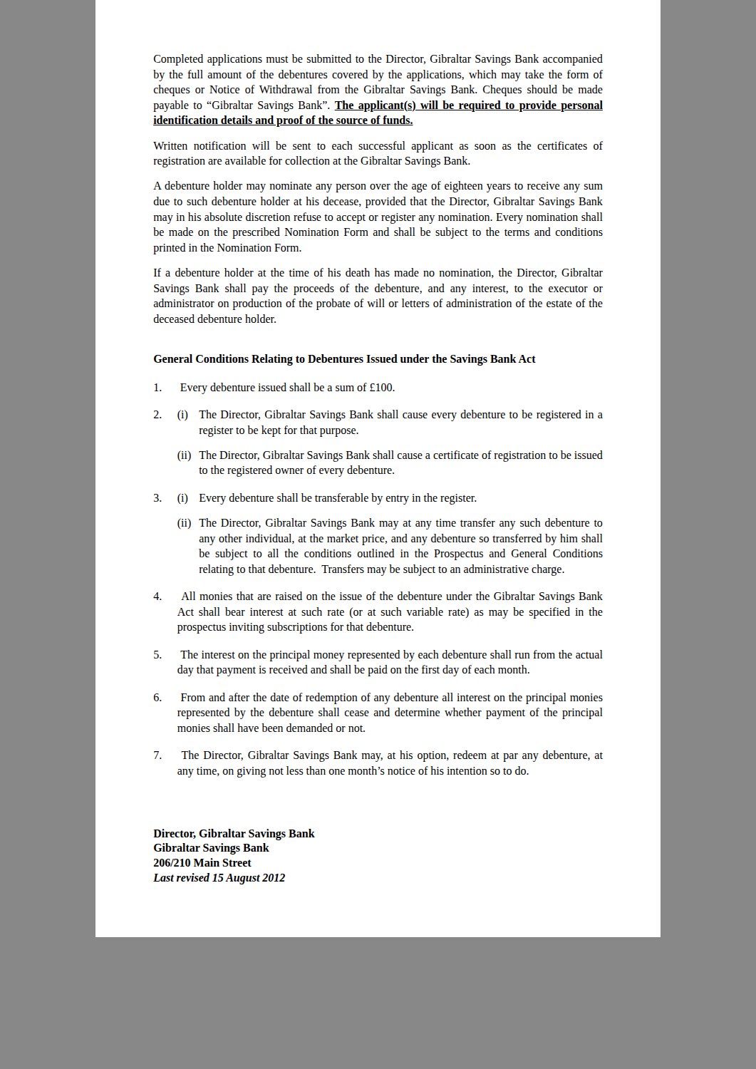Completed applications must be submitted to the Director, Gibraltar Savings Bank accompanied by the full amount of the debentures covered by the applications, which may take the form of cheques or Notice of Withdrawal from the Gibraltar Savings Bank. Cheques should be made payable to “Gibraltar Savings Bank”. The applicant(s) will be required to provide personal identification details and proof of the source of funds.
Written notification will be sent to each successful applicant as soon as the certificates of registration are available for collection at the Gibraltar Savings Bank.
A debenture holder may nominate any person over the age of eighteen years to receive any sum due to such debenture holder at his decease, provided that the Director, Gibraltar Savings Bank may in his absolute discretion refuse to accept or register any nomination. Every nomination shall be made on the prescribed Nomination Form and shall be subject to the terms and conditions printed in the Nomination Form.
If a debenture holder at the time of his death has made no nomination, the Director, Gibraltar Savings Bank shall pay the proceeds of the debenture, and any interest, to the executor or administrator on production of the probate of will or letters of administration of the estate of the deceased debenture holder.
General Conditions Relating to Debentures Issued under the Savings Bank Act
1.
Every debenture issued shall be a sum of £100.
2.
(i) The Director, Gibraltar Savings Bank shall cause every debenture to be registered in a register to be kept for that purpose.
(ii) The Director, Gibraltar Savings Bank shall cause a certificate of registration to be issued to the registered owner of every debenture.
3.
(i) Every debenture shall be transferable by entry in the register.
(ii) The Director, Gibraltar Savings Bank may at any time transfer any such debenture to any other individual, at the market price, and any debenture so transferred by him shall be subject to all the conditions outlined in the Prospectus and General Conditions relating to that debenture. Transfers may be subject to an administrative charge.
4.
All monies that are raised on the issue of the debenture under the Gibraltar Savings Bank Act shall bear interest at such rate (or at such variable rate) as may be specified in the prospectus inviting subscriptions for that debenture.
5.
The interest on the principal money represented by each debenture shall run from the actual day that payment is received and shall be paid on the first day of each month.
6.
From and after the date of redemption of any debenture all interest on the principal monies represented by the debenture shall cease and determine whether payment of the principal monies shall have been demanded or not.
7.
The Director, Gibraltar Savings Bank may, at his option, redeem at par any debenture, at any time, on giving not less than one month’s notice of his intention so to do.
Director, Gibraltar Savings Bank
Gibraltar Savings Bank
206/210 Main Street
Last revised 15 August 2012